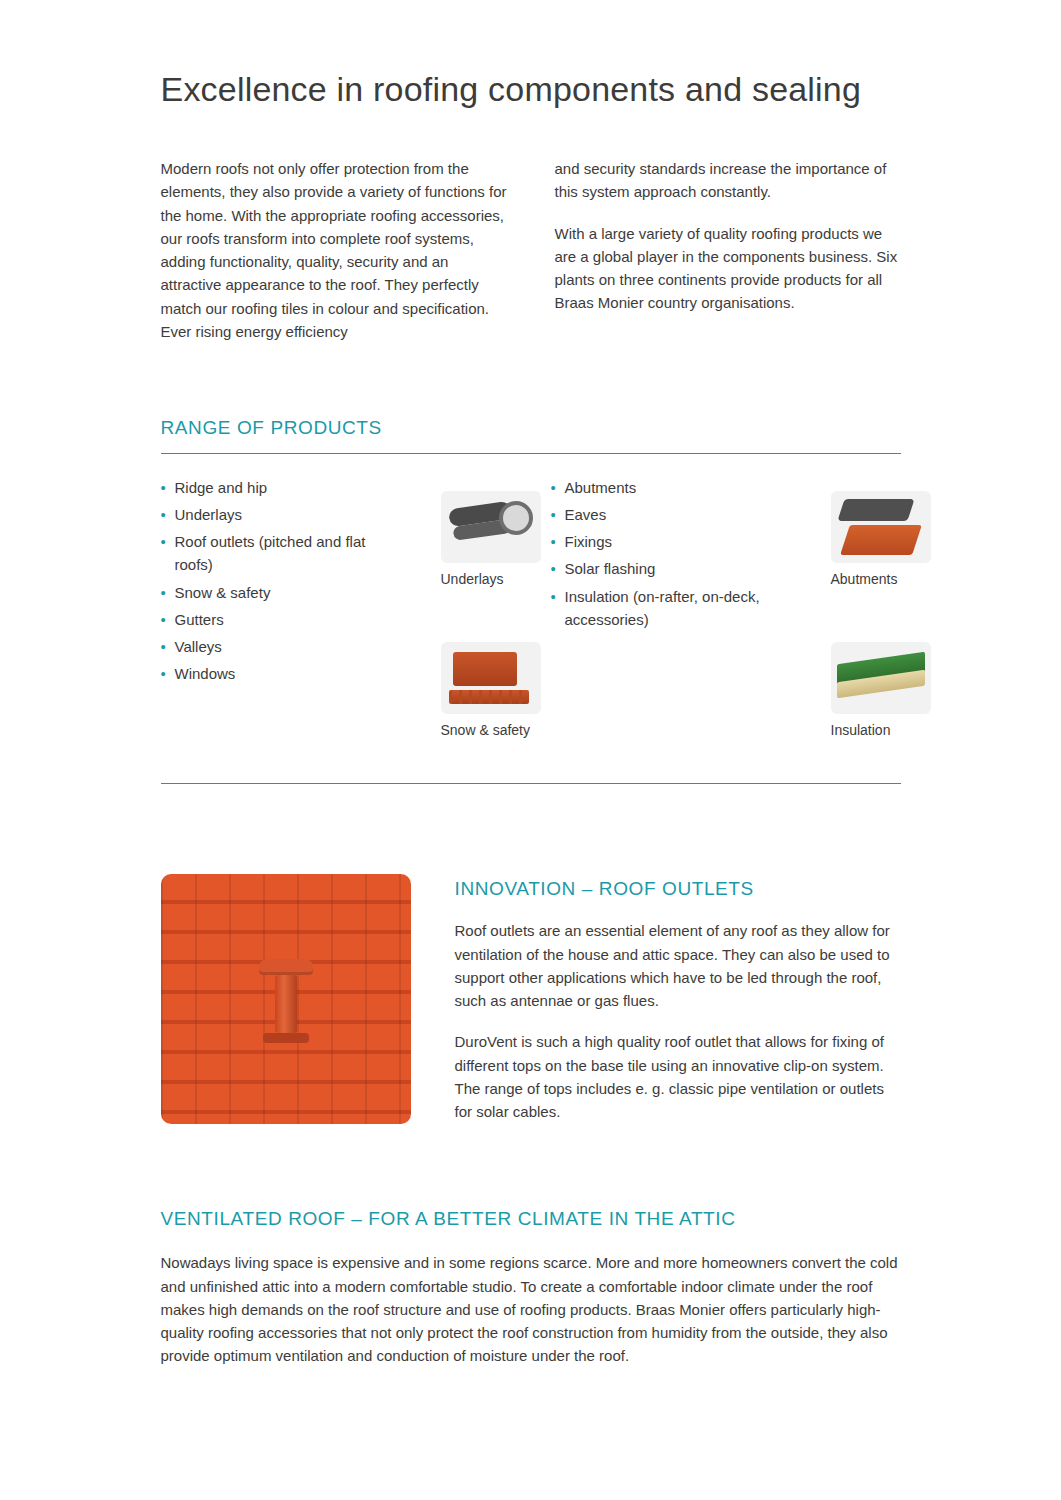Excellence in roofing components and sealing
Modern roofs not only offer protection from the elements, they also provide a variety of functions for the home. With the appropriate roofing accessories, our roofs transform into complete roof systems, adding functionality, quality, security and an attractive appearance to the roof. They perfectly match our roofing tiles in colour and specification. Ever rising energy efficiency
and security standards increase the importance of this system approach constantly.
With a large variety of quality roofing products we are a global player in the components business. Six plants on three continents provide products for all Braas Monier country organisations.
Range of products
Ridge and hip
Underlays
Roof outlets (pitched and flat roofs)
Snow & safety
Gutters
Valleys
Windows
Underlays
Snow & safety
Abutments
Eaves
Fixings
Solar flashing
Insulation (on-rafter, on-deck, accessories)
Abutments
Insulation
Innovation – roof outlets
Roof outlets are an essential element of any roof as they allow for ventilation of the house and attic space. They can also be used to support other applications which have to be led through the roof, such as antennae or gas flues.
DuroVent is such a high quality roof outlet that allows for fixing of different tops on the base tile using an innovative clip-on system. The range of tops includes e. g. classic pipe ventilation or outlets for solar cables.
Ventilated roof – for a better climate in the attic
Nowadays living space is expensive and in some regions scarce. More and more homeowners convert the cold and unfinished attic into a modern comfortable studio. To create a comfortable indoor climate under the roof makes high demands on the roof structure and use of roofing products. Braas Monier offers particularly high-quality roofing accessories that not only protect the roof construction from humidity from the outside, they also provide optimum ventilation and conduction of moisture under the roof.